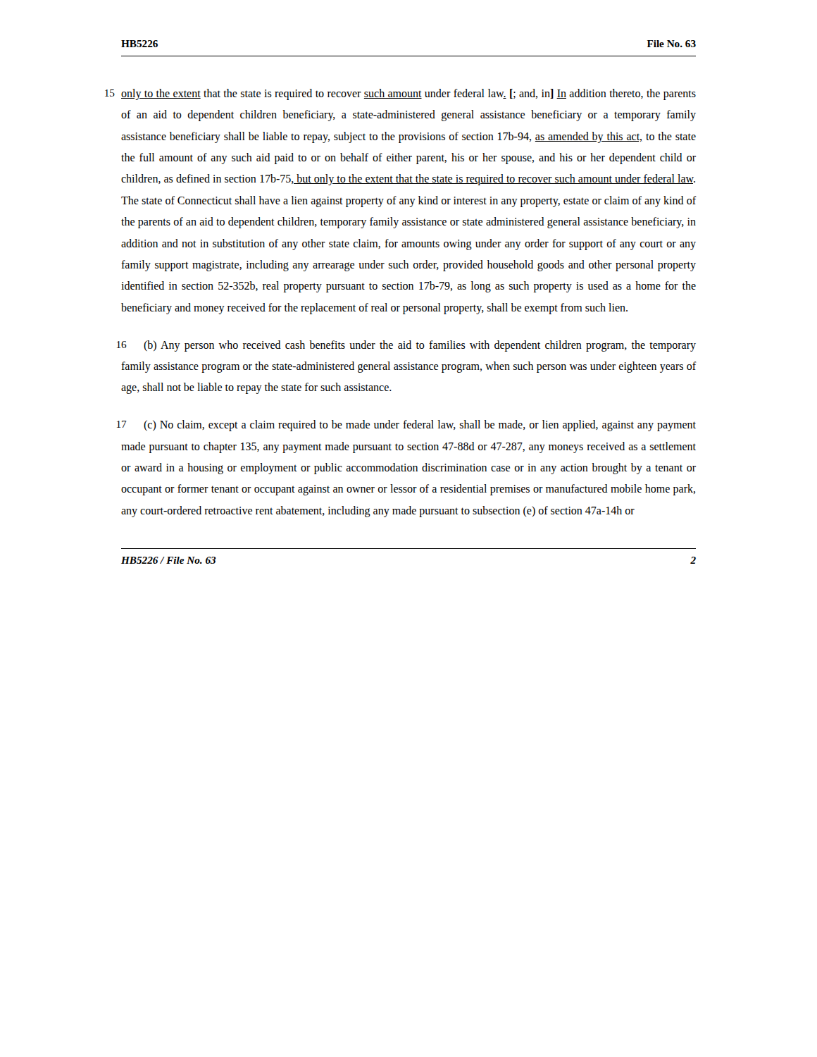HB5226 File No. 63
only to the extent that the state is required to recover such amount under federal law. [; and, in] In addition thereto, the parents of an aid to dependent children beneficiary, a state-administered general assistance beneficiary or a temporary family assistance beneficiary shall be liable to repay, subject to the provisions of section 17b-94, as amended by this act, to the state the full amount of any such aid paid to or on behalf of either parent, his or her spouse, and his or her dependent child or children, as defined in section 17b-75, but only to the extent that the state is required to recover such amount under federal law. The state of Connecticut shall have a lien against property of any kind or interest in any property, estate or claim of any kind of the parents of an aid to dependent children, temporary family assistance or state administered general assistance beneficiary, in addition and not in substitution of any other state claim, for amounts owing under any order for support of any court or any family support magistrate, including any arrearage under such order, provided household goods and other personal property identified in section 52-352b, real property pursuant to section 17b-79, as long as such property is used as a home for the beneficiary and money received for the replacement of real or personal property, shall be exempt from such lien.
(b) Any person who received cash benefits under the aid to families with dependent children program, the temporary family assistance program or the state-administered general assistance program, when such person was under eighteen years of age, shall not be liable to repay the state for such assistance.
(c) No claim, except a claim required to be made under federal law, shall be made, or lien applied, against any payment made pursuant to chapter 135, any payment made pursuant to section 47-88d or 47-287, any moneys received as a settlement or award in a housing or employment or public accommodation discrimination case or in any action brought by a tenant or occupant or former tenant or occupant against an owner or lessor of a residential premises or manufactured mobile home park, any court-ordered retroactive rent abatement, including any made pursuant to subsection (e) of section 47a-14h or
HB5226 / File No. 63 2